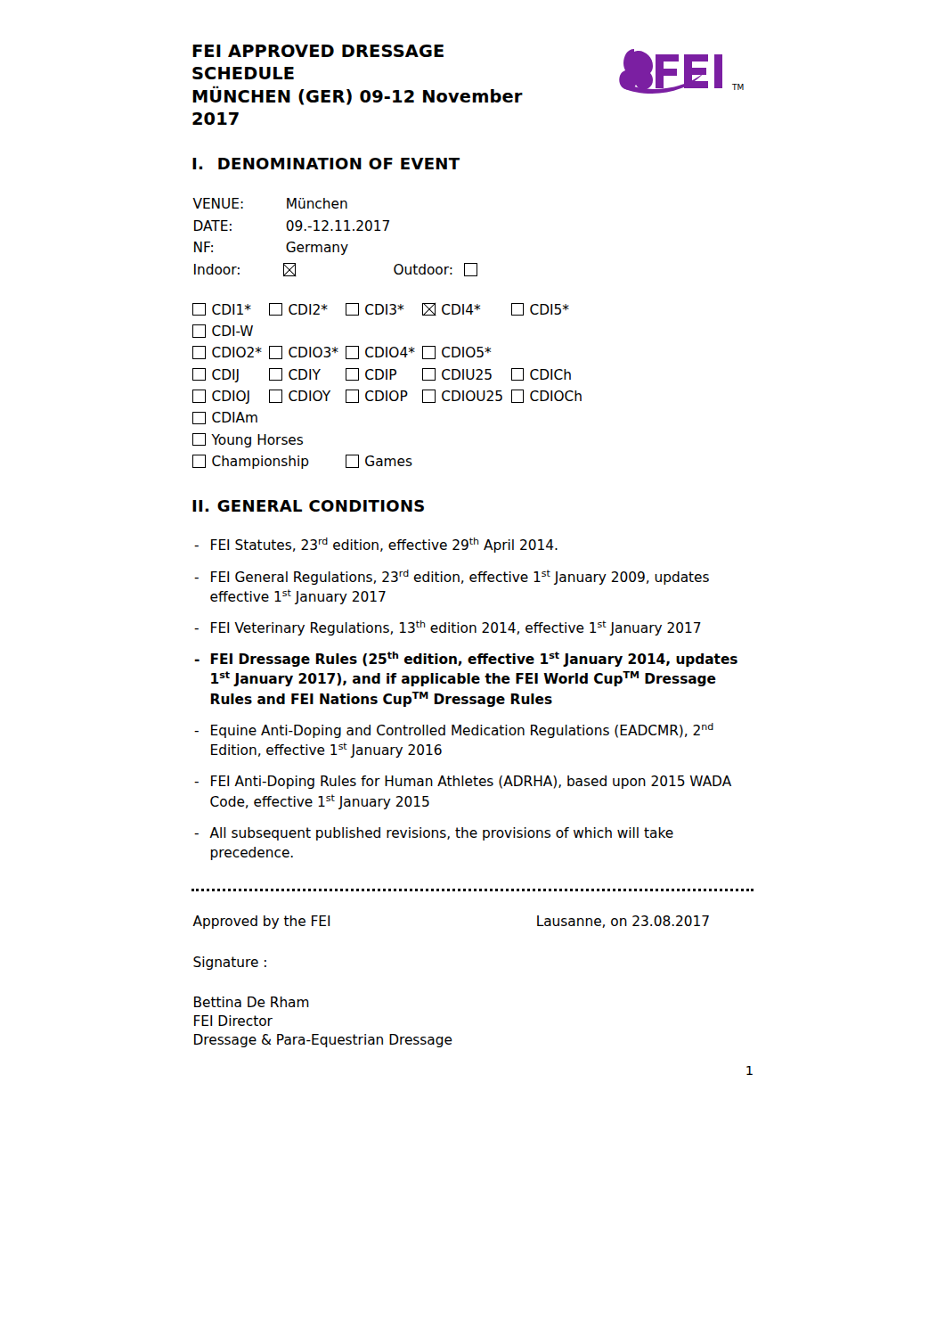FEI APPROVED DRESSAGE SCHEDULE
MÜNCHEN (GER) 09-12 November 2017
TM
I. DENOMINATION OF EVENT
| VENUE: | München |
| DATE: | 09.-12.11.2017 |
| NF: | Germany |
| Indoor: | | Outdoor: | |
| CDI1* | CDI2* | CDI3* | CDI4* | CDI5* | |
| CDI-W |
| CDIO2* | CDIO3* | CDIO4* | CDIO5* | | |
| CDIJ | CDIY | CDIP | CDIU25 | CDICh | |
| CDIOJ | CDIOY | CDIOP | CDIOU25 | CDIOCh | |
| CDIAm |
| Young Horses |
| Championship | Games |
II. GENERAL CONDITIONS
FEI Statutes, 23rd edition, effective 29th April 2014.
FEI General Regulations, 23rd edition, effective 1st January 2009, updates effective 1st January 2017
FEI Veterinary Regulations, 13th edition 2014, effective 1st January 2017
FEI Dressage Rules (25th edition, effective 1st January 2014, updates 1st January 2017), and if applicable the FEI World CupTM Dressage Rules and FEI Nations CupTM Dressage Rules
Equine Anti-Doping and Controlled Medication Regulations (EADCMR), 2nd Edition, effective 1st January 2016
FEI Anti-Doping Rules for Human Athletes (ADRHA), based upon 2015 WADA Code, effective 1st January 2015
All subsequent published revisions, the provisions of which will take precedence.
Approved by the FEI
Lausanne, on 23.08.2017
Signature :
Bettina De Rham
FEI Director
Dressage & Para-Equestrian Dressage
1